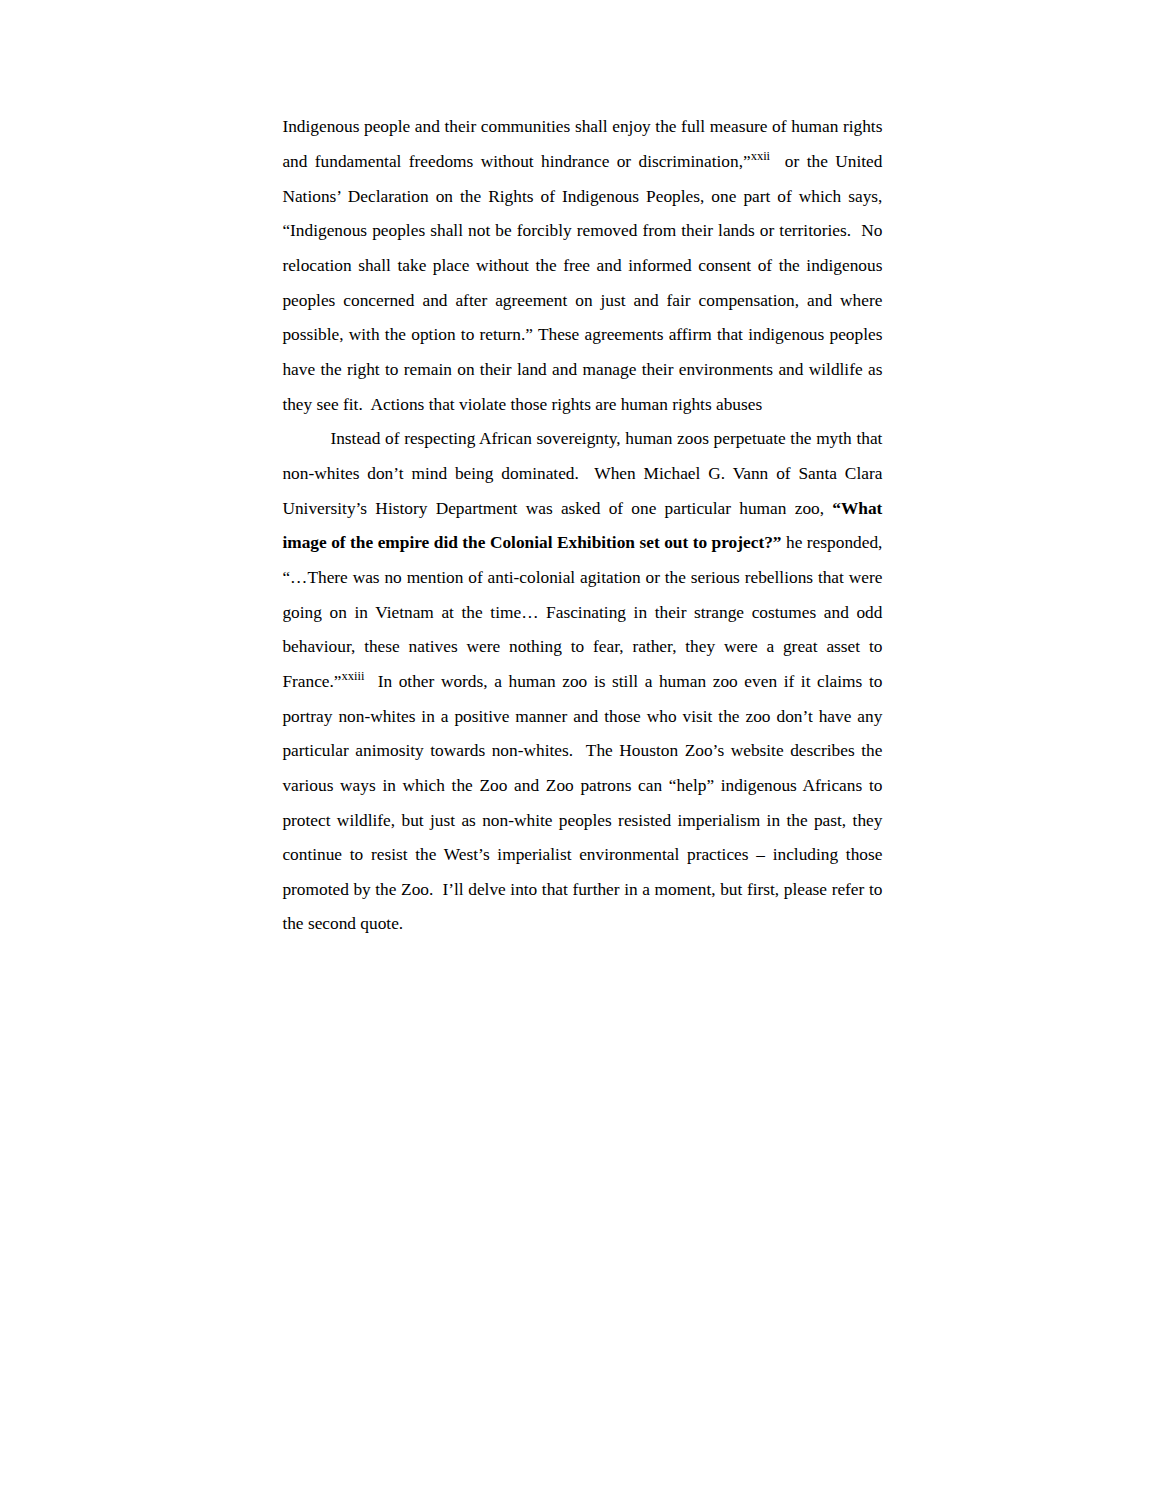Indigenous people and their communities shall enjoy the full measure of human rights and fundamental freedoms without hindrance or discrimination,”xxii or the United Nations’ Declaration on the Rights of Indigenous Peoples, one part of which says, “Indigenous peoples shall not be forcibly removed from their lands or territories. No relocation shall take place without the free and informed consent of the indigenous peoples concerned and after agreement on just and fair compensation, and where possible, with the option to return.” These agreements affirm that indigenous peoples have the right to remain on their land and manage their environments and wildlife as they see fit. Actions that violate those rights are human rights abuses
Instead of respecting African sovereignty, human zoos perpetuate the myth that non-whites don’t mind being dominated. When Michael G. Vann of Santa Clara University’s History Department was asked of one particular human zoo, “What image of the empire did the Colonial Exhibition set out to project?” he responded, “…There was no mention of anti-colonial agitation or the serious rebellions that were going on in Vietnam at the time… Fascinating in their strange costumes and odd behaviour, these natives were nothing to fear, rather, they were a great asset to France.”xxiii In other words, a human zoo is still a human zoo even if it claims to portray non-whites in a positive manner and those who visit the zoo don’t have any particular animosity towards non-whites. The Houston Zoo’s website describes the various ways in which the Zoo and Zoo patrons can “help” indigenous Africans to protect wildlife, but just as non-white peoples resisted imperialism in the past, they continue to resist the West’s imperialist environmental practices – including those promoted by the Zoo. I’ll delve into that further in a moment, but first, please refer to the second quote.